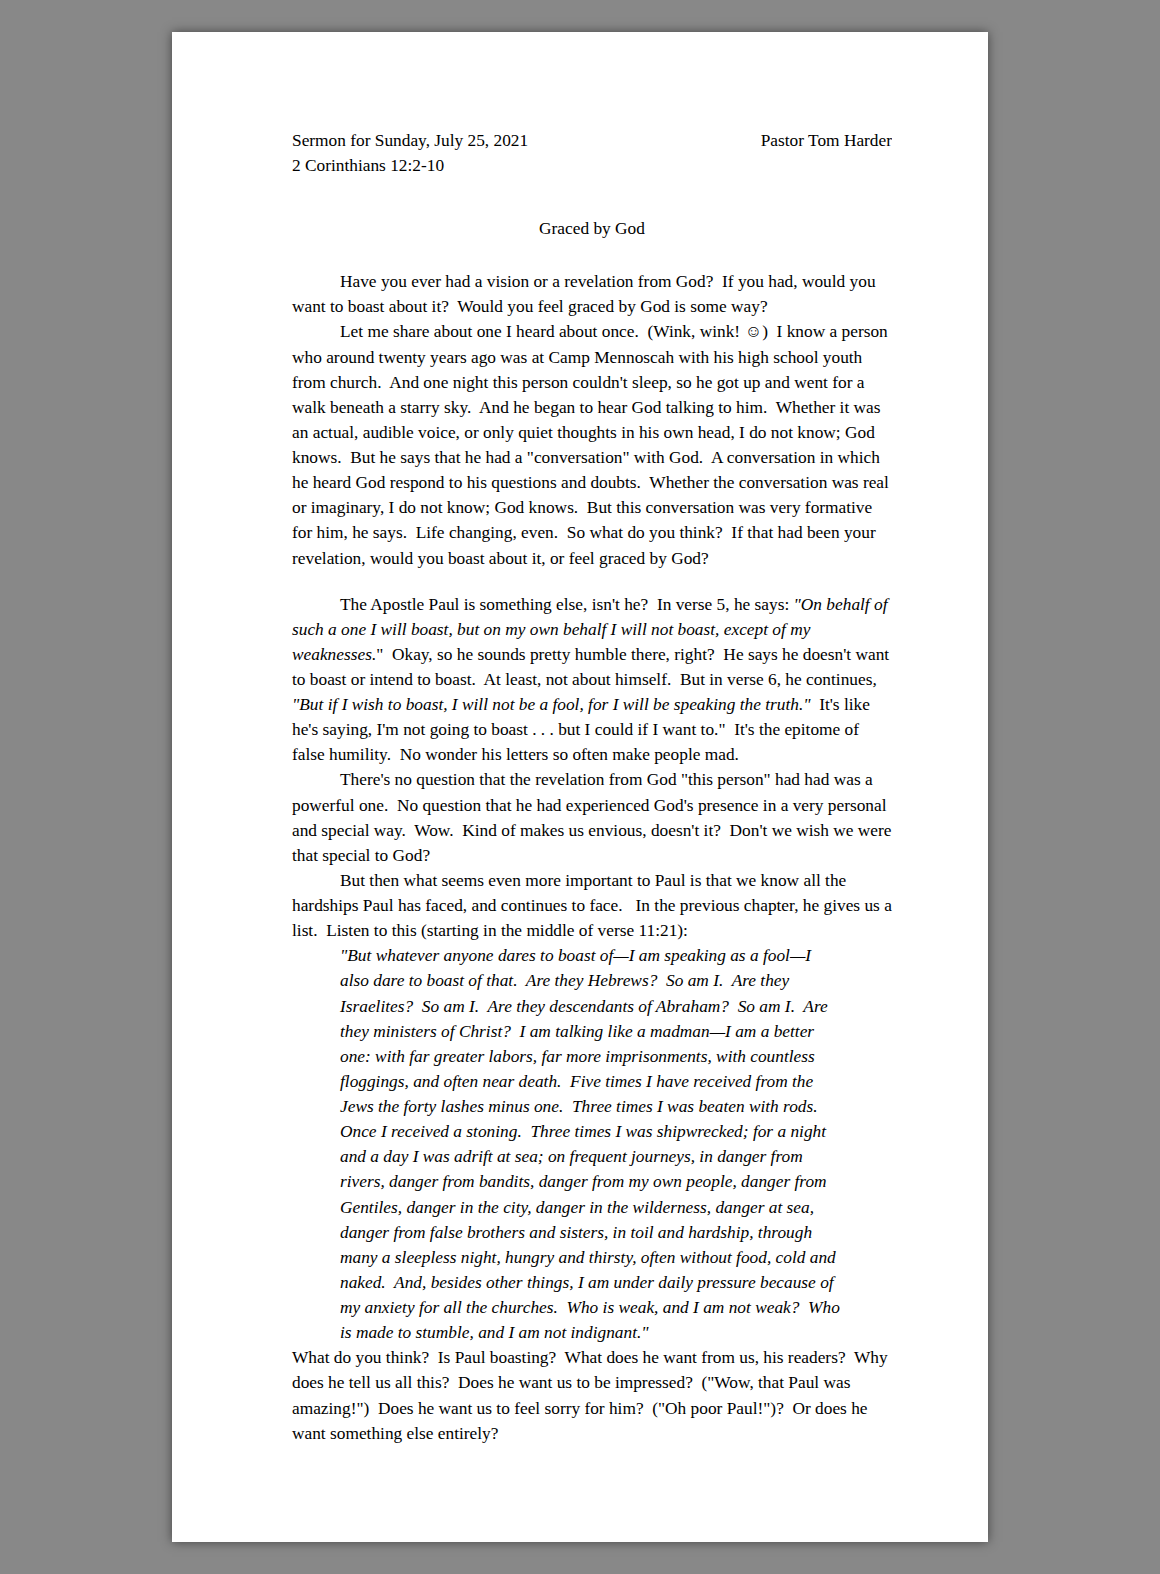Sermon for Sunday, July 25, 2021
2 Corinthians 12:2-10
Pastor Tom Harder
Graced by God
Have you ever had a vision or a revelation from God? If you had, would you want to boast about it? Would you feel graced by God is some way?
Let me share about one I heard about once. (Wink, wink! ☺) I know a person who around twenty years ago was at Camp Mennoscah with his high school youth from church. And one night this person couldn't sleep, so he got up and went for a walk beneath a starry sky. And he began to hear God talking to him. Whether it was an actual, audible voice, or only quiet thoughts in his own head, I do not know; God knows. But he says that he had a "conversation" with God. A conversation in which he heard God respond to his questions and doubts. Whether the conversation was real or imaginary, I do not know; God knows. But this conversation was very formative for him, he says. Life changing, even. So what do you think? If that had been your revelation, would you boast about it, or feel graced by God?
The Apostle Paul is something else, isn't he? In verse 5, he says: "On behalf of such a one I will boast, but on my own behalf I will not boast, except of my weaknesses." Okay, so he sounds pretty humble there, right? He says he doesn't want to boast or intend to boast. At least, not about himself. But in verse 6, he continues, "But if I wish to boast, I will not be a fool, for I will be speaking the truth." It's like he's saying, I'm not going to boast . . . but I could if I want to." It's the epitome of false humility. No wonder his letters so often make people mad.
There's no question that the revelation from God "this person" had had was a powerful one. No question that he had experienced God's presence in a very personal and special way. Wow. Kind of makes us envious, doesn't it? Don't we wish we were that special to God?
But then what seems even more important to Paul is that we know all the hardships Paul has faced, and continues to face. In the previous chapter, he gives us a list. Listen to this (starting in the middle of verse 11:21):
"But whatever anyone dares to boast of—I am speaking as a fool—I also dare to boast of that. Are they Hebrews? So am I. Are they Israelites? So am I. Are they descendants of Abraham? So am I. Are they ministers of Christ? I am talking like a madman—I am a better one: with far greater labors, far more imprisonments, with countless floggings, and often near death. Five times I have received from the Jews the forty lashes minus one. Three times I was beaten with rods. Once I received a stoning. Three times I was shipwrecked; for a night and a day I was adrift at sea; on frequent journeys, in danger from rivers, danger from bandits, danger from my own people, danger from Gentiles, danger in the city, danger in the wilderness, danger at sea, danger from false brothers and sisters, in toil and hardship, through many a sleepless night, hungry and thirsty, often without food, cold and naked. And, besides other things, I am under daily pressure because of my anxiety for all the churches. Who is weak, and I am not weak? Who is made to stumble, and I am not indignant."
What do you think? Is Paul boasting? What does he want from us, his readers? Why does he tell us all this? Does he want us to be impressed? ("Wow, that Paul was amazing!") Does he want us to feel sorry for him? ("Oh poor Paul!")? Or does he want something else entirely?